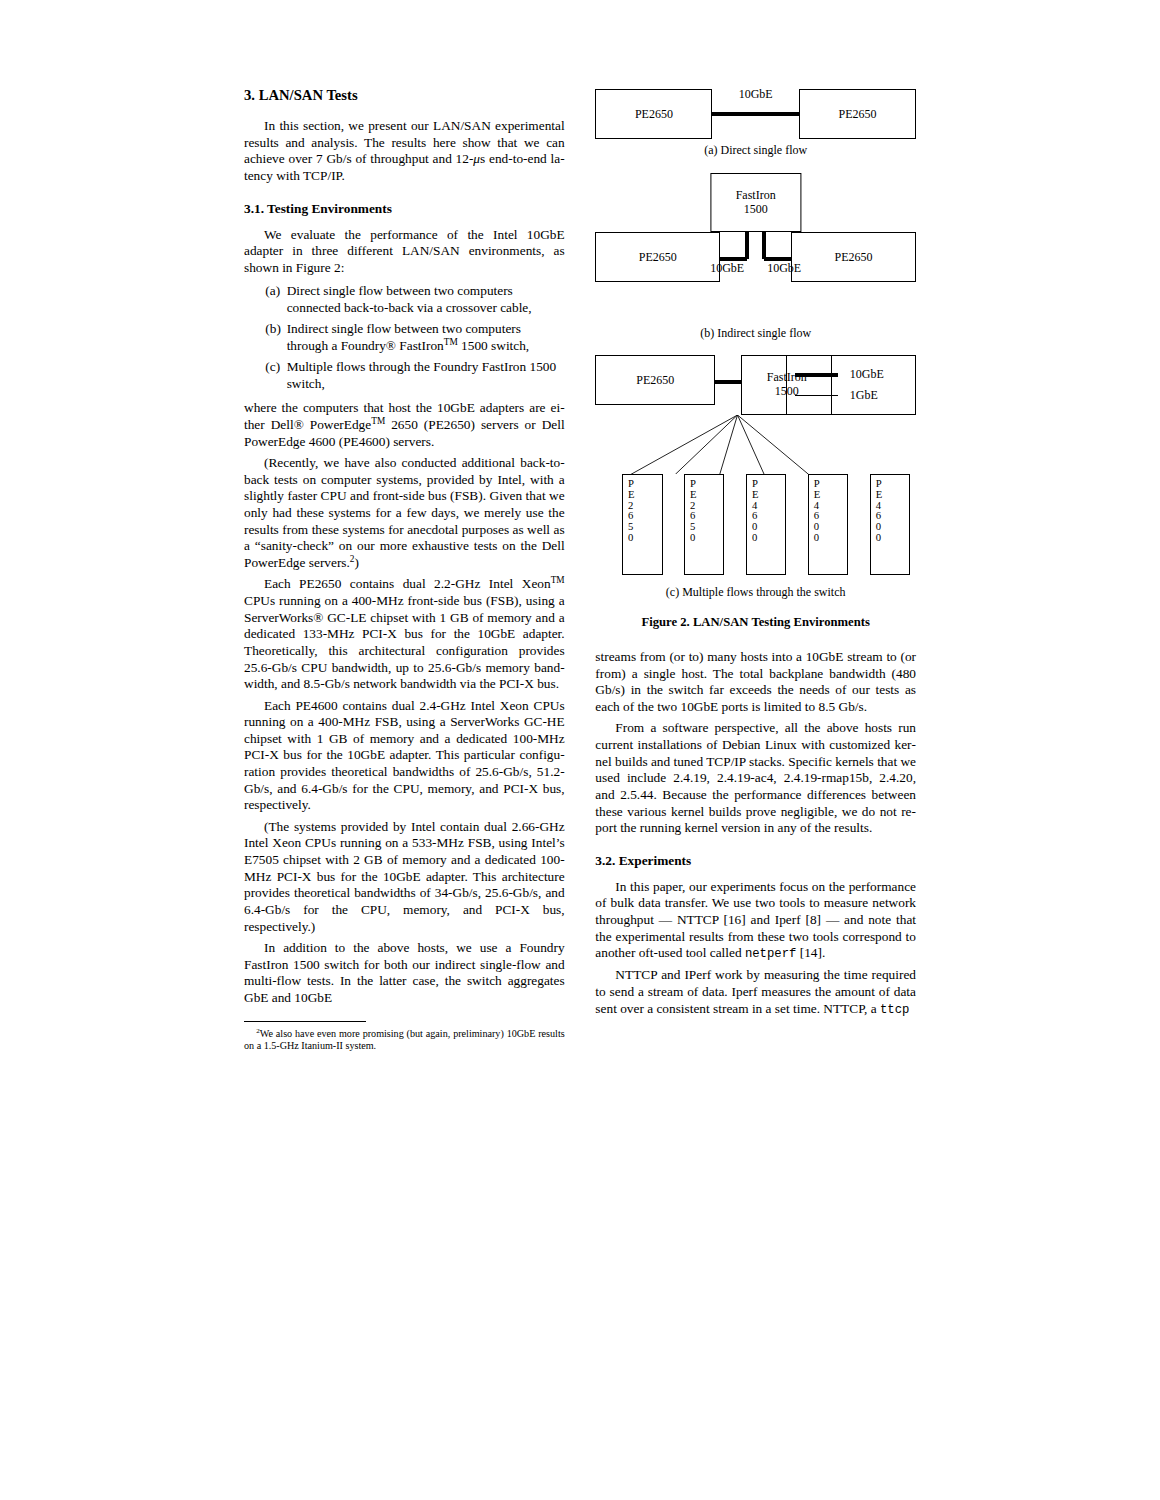3. LAN/SAN Tests
In this section, we present our LAN/SAN experimental results and analysis. The results here show that we can achieve over 7 Gb/s of throughput and 12-μs end-to-end latency with TCP/IP.
3.1. Testing Environments
We evaluate the performance of the Intel 10GbE adapter in three different LAN/SAN environments, as shown in Figure 2:
(a) Direct single flow between two computers connected back-to-back via a crossover cable,
(b) Indirect single flow between two computers through a Foundry® FastIronTM 1500 switch,
(c) Multiple flows through the Foundry FastIron 1500 switch,
where the computers that host the 10GbE adapters are either Dell® PowerEdgeTM 2650 (PE2650) servers or Dell PowerEdge 4600 (PE4600) servers.
(Recently, we have also conducted additional back-to-back tests on computer systems, provided by Intel, with a slightly faster CPU and front-side bus (FSB). Given that we only had these systems for a few days, we merely use the results from these systems for anecdotal purposes as well as a “sanity-check” on our more exhaustive tests on the Dell PowerEdge servers.2)
Each PE2650 contains dual 2.2-GHz Intel XeonTM CPUs running on a 400-MHz front-side bus (FSB), using a ServerWorks® GC-LE chipset with 1 GB of memory and a dedicated 133-MHz PCI-X bus for the 10GbE adapter. Theoretically, this architectural configuration provides 25.6-Gb/s CPU bandwidth, up to 25.6-Gb/s memory bandwidth, and 8.5-Gb/s network bandwidth via the PCI-X bus.
Each PE4600 contains dual 2.4-GHz Intel Xeon CPUs running on a 400-MHz FSB, using a ServerWorks GC-HE chipset with 1 GB of memory and a dedicated 100-MHz PCI-X bus for the 10GbE adapter. This particular configuration provides theoretical bandwidths of 25.6-Gb/s, 51.2-Gb/s, and 6.4-Gb/s for the CPU, memory, and PCI-X bus, respectively.
(The systems provided by Intel contain dual 2.66-GHz Intel Xeon CPUs running on a 533-MHz FSB, using Intel’s E7505 chipset with 2 GB of memory and a dedicated 100-MHz PCI-X bus for the 10GbE adapter. This architecture provides theoretical bandwidths of 34-Gb/s, 25.6-Gb/s, and 6.4-Gb/s for the CPU, memory, and PCI-X bus, respectively.)
In addition to the above hosts, we use a Foundry FastIron 1500 switch for both our indirect single-flow and multi-flow tests. In the latter case, the switch aggregates GbE and 10GbE
2We also have even more promising (but again, preliminary) 10GbE results on a 1.5-GHz Itanium-II system.
PE2650
10GbE
PE2650
(a) Direct single flow
FastIron 1500
PE2650
PE2650
10GbE 10GbE
(b) Indirect single flow
PE2650
FastIron 1500
10GbE
1GbE
PE 2650
PE 2650
PE 4600
PE 4600
PE 4600
(c) Multiple flows through the switch
Figure 2. LAN/SAN Testing Environments
streams from (or to) many hosts into a 10GbE stream to (or from) a single host. The total backplane bandwidth (480 Gb/s) in the switch far exceeds the needs of our tests as each of the two 10GbE ports is limited to 8.5 Gb/s.
From a software perspective, all the above hosts run current installations of Debian Linux with customized kernel builds and tuned TCP/IP stacks. Specific kernels that we used include 2.4.19, 2.4.19-ac4, 2.4.19-rmap15b, 2.4.20, and 2.5.44. Because the performance differences between these various kernel builds prove negligible, we do not report the running kernel version in any of the results.
3.2. Experiments
In this paper, our experiments focus on the performance of bulk data transfer. We use two tools to measure network throughput — NTTCP [16] and Iperf [8] — and note that the experimental results from these two tools correspond to another oft-used tool called netperf [14].
NTTCP and IPerf work by measuring the time required to send a stream of data. Iperf measures the amount of data sent over a consistent stream in a set time. NTTCP, a ttcp